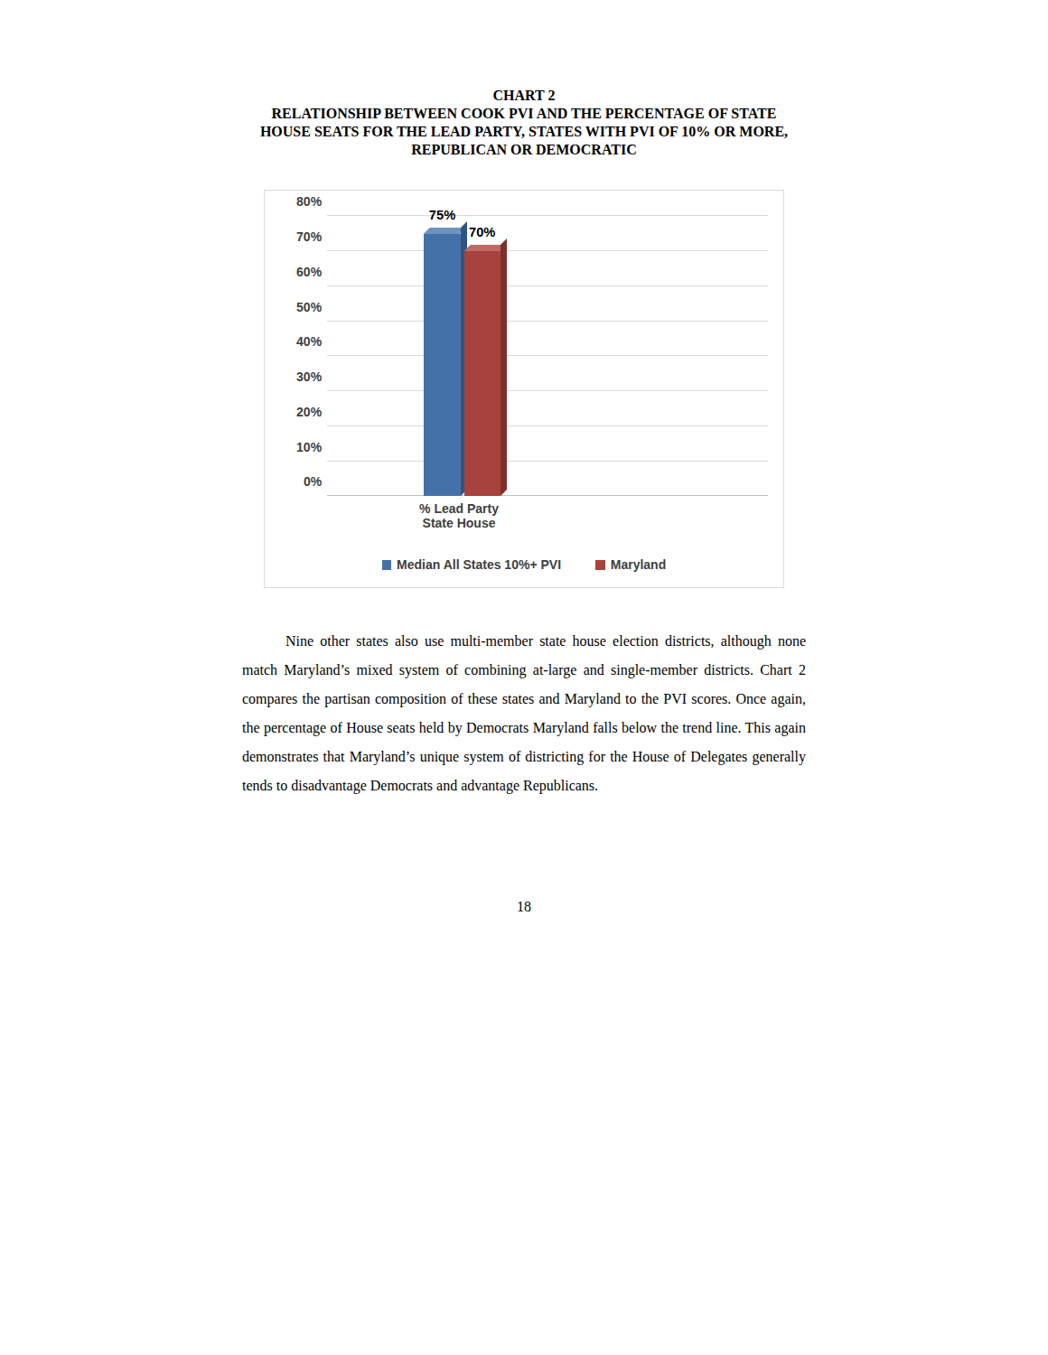Chart 2 Relationship Between Cook PVI and the Percentage of State House Seats for the Lead Party, States with PVI of 10% or More, Republican or Democratic
0%
10%
20%
30%
40%
50%
60%
70%
80%
75%
70%
% Lead Party
State House
Median All States 10%+ PVI Maryland
Nine other states also use multi-member state house election districts, although none match Maryland’s mixed system of combining at-large and single-member districts. Chart 2 compares the partisan composition of these states and Maryland to the PVI scores. Once again, the percentage of House seats held by Democrats Maryland falls below the trend line. This again demonstrates that Maryland’s unique system of districting for the House of Delegates generally tends to disadvantage Democrats and advantage Republicans.
18